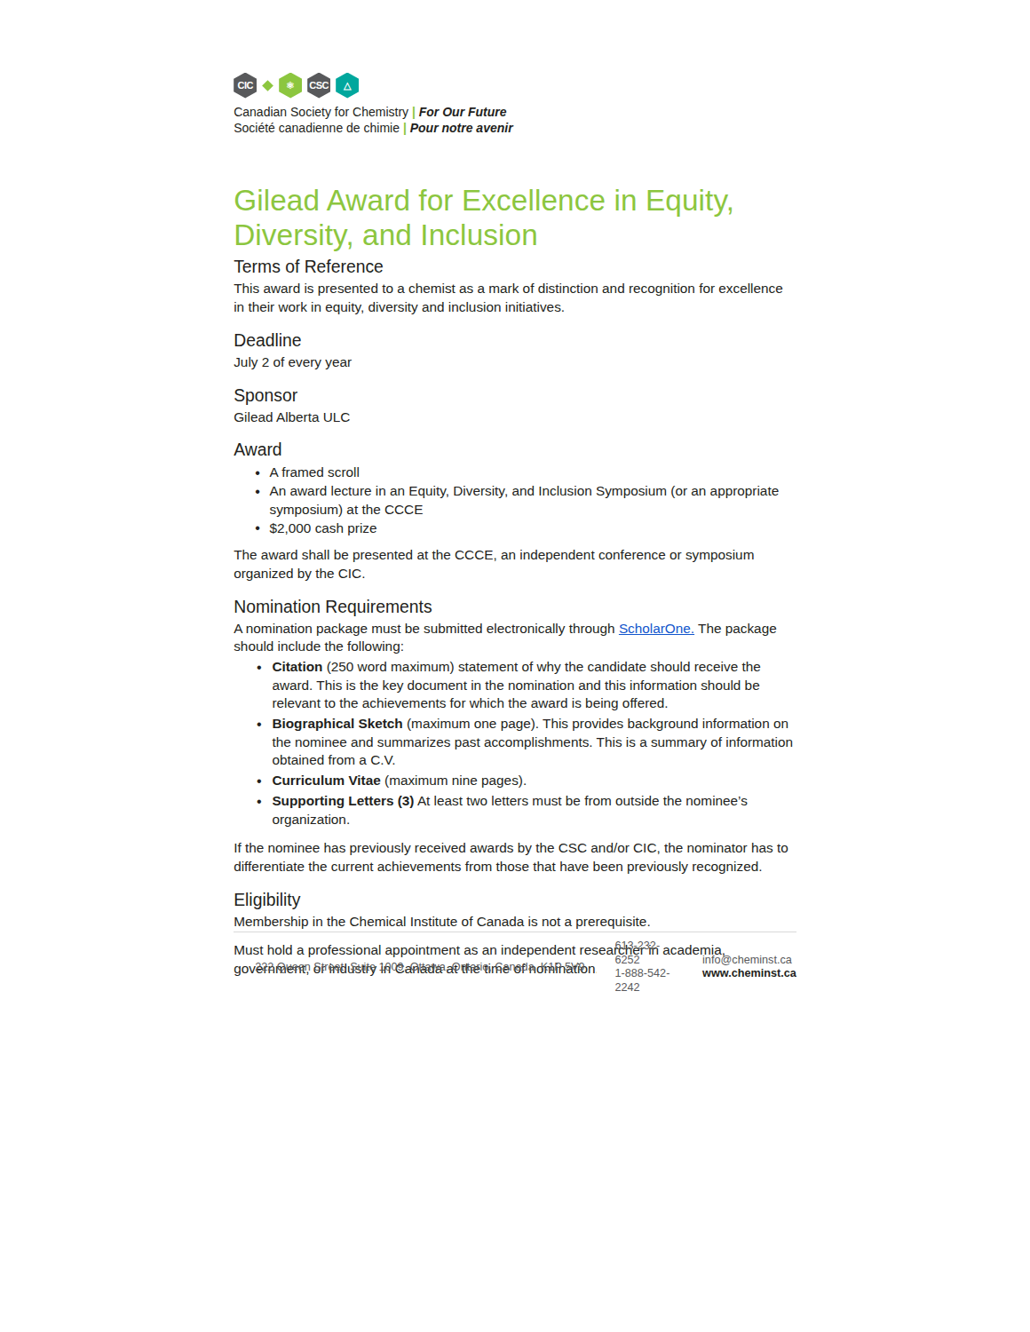CIC ⚛ CSC △
Canadian Society for Chemistry | For Our Future
Société canadienne de chimie | Pour notre avenir
Gilead Award for Excellence in Equity, Diversity, and Inclusion
Terms of Reference
This award is presented to a chemist as a mark of distinction and recognition for excellence in their work in equity, diversity and inclusion initiatives.
Deadline
July 2 of every year
Sponsor
Gilead Alberta ULC
Award
A framed scroll
An award lecture in an Equity, Diversity, and Inclusion Symposium (or an appropriate symposium) at the CCCE
$2,000 cash prize
The award shall be presented at the CCCE, an independent conference or symposium organized by the CIC.
Nomination Requirements
A nomination package must be submitted electronically through ScholarOne. The package should include the following:
Citation (250 word maximum) statement of why the candidate should receive the award. This is the key document in the nomination and this information should be relevant to the achievements for which the award is being offered.
Biographical Sketch (maximum one page). This provides background information on the nominee and summarizes past accomplishments. This is a summary of information obtained from a C.V.
Curriculum Vitae (maximum nine pages).
Supporting Letters (3) At least two letters must be from outside the nominee’s organization.
If the nominee has previously received awards by the CSC and/or CIC, the nominator has to differentiate the current achievements from those that have been previously recognized.
Eligibility
Membership in the Chemical Institute of Canada is not a prerequisite.
Must hold a professional appointment as an independent researcher in academia, government, or industry in Canada at the time of nomination.
222 Queen Street, Suite 1009, Ottawa, Ontario, Canada K1P 5V9
613-232-6252
1-888-542-2242
info@cheminst.ca
www.cheminst.ca